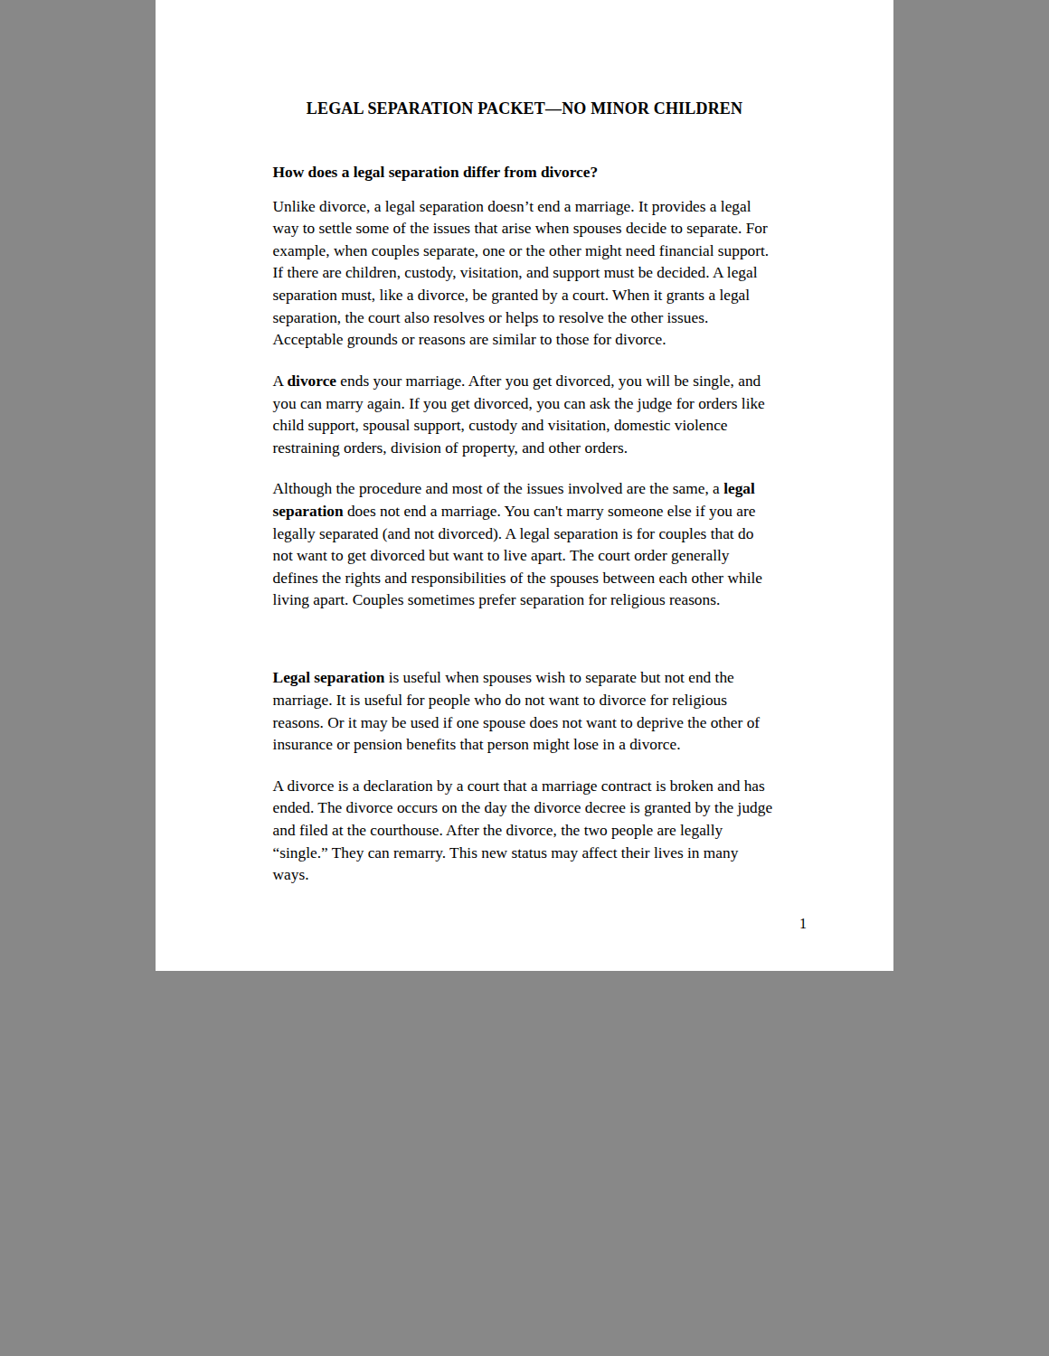LEGAL SEPARATION PACKET—NO MINOR CHILDREN
How does a legal separation differ from divorce?
Unlike divorce, a legal separation doesn’t end a marriage. It provides a legal way to settle some of the issues that arise when spouses decide to separate. For example, when couples separate, one or the other might need financial support. If there are children, custody, visitation, and support must be decided. A legal separation must, like a divorce, be granted by a court. When it grants a legal separation, the court also resolves or helps to resolve the other issues. Acceptable grounds or reasons are similar to those for divorce.
A divorce ends your marriage. After you get divorced, you will be single, and you can marry again. If you get divorced, you can ask the judge for orders like child support, spousal support, custody and visitation, domestic violence restraining orders, division of property, and other orders.
Although the procedure and most of the issues involved are the same, a legal separation does not end a marriage. You can't marry someone else if you are legally separated (and not divorced). A legal separation is for couples that do not want to get divorced but want to live apart. The court order generally defines the rights and responsibilities of the spouses between each other while living apart. Couples sometimes prefer separation for religious reasons.
Legal separation is useful when spouses wish to separate but not end the marriage. It is useful for people who do not want to divorce for religious reasons. Or it may be used if one spouse does not want to deprive the other of insurance or pension benefits that person might lose in a divorce.
A divorce is a declaration by a court that a marriage contract is broken and has ended. The divorce occurs on the day the divorce decree is granted by the judge and filed at the courthouse. After the divorce, the two people are legally “single.” They can remarry. This new status may affect their lives in many ways.
1